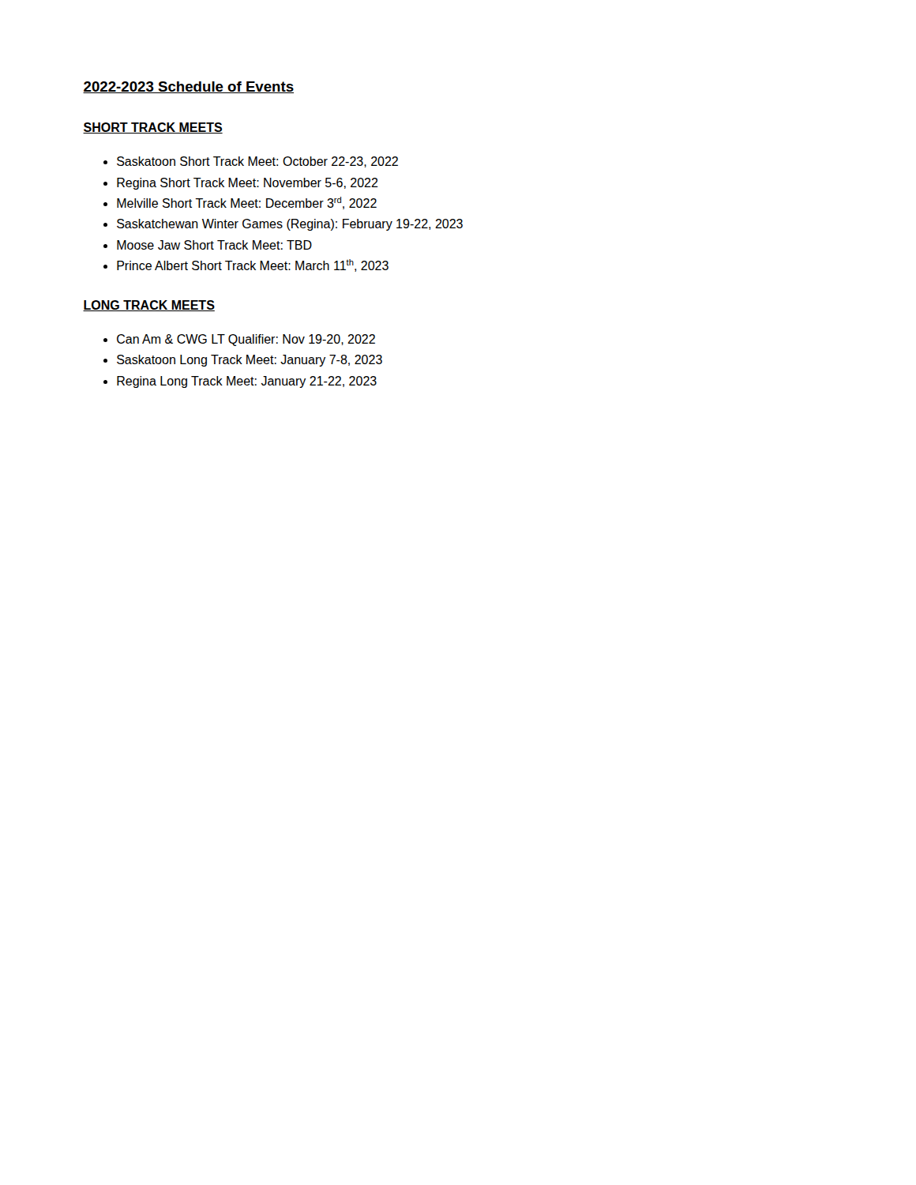2022-2023 Schedule of Events
SHORT TRACK MEETS
Saskatoon Short Track Meet: October 22-23, 2022
Regina Short Track Meet: November 5-6, 2022
Melville Short Track Meet: December 3rd, 2022
Saskatchewan Winter Games (Regina): February 19-22, 2023
Moose Jaw Short Track Meet: TBD
Prince Albert Short Track Meet: March 11th, 2023
LONG TRACK MEETS
Can Am & CWG LT Qualifier: Nov 19-20, 2022
Saskatoon Long Track Meet: January 7-8, 2023
Regina Long Track Meet: January 21-22, 2023